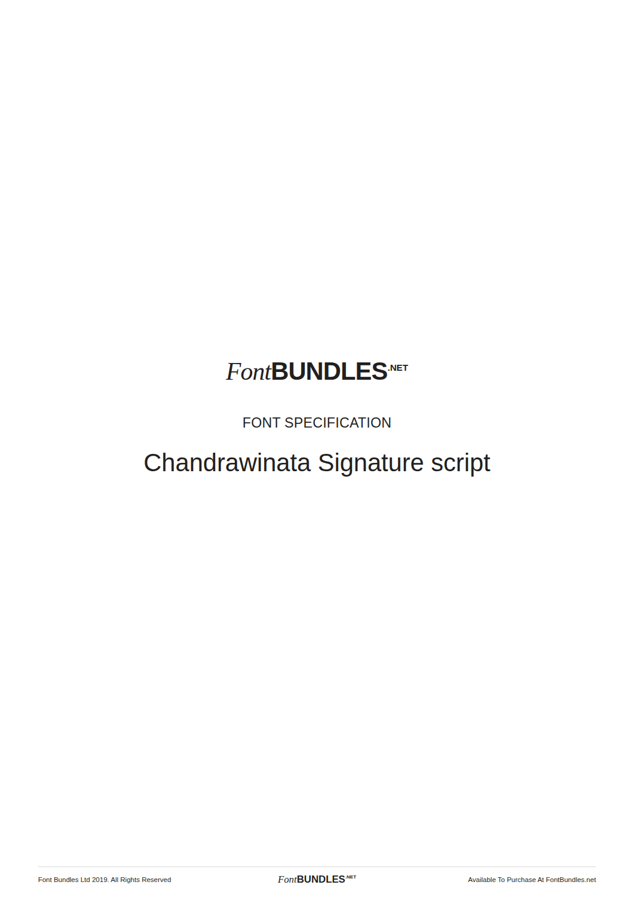Font BUNDLES.NET
FONT SPECIFICATION
Chandrawinata Signature script
Font Bundles Ltd 2019. All Rights Reserved
Font BUNDLES.NET
Available To Purchase At FontBundles.net